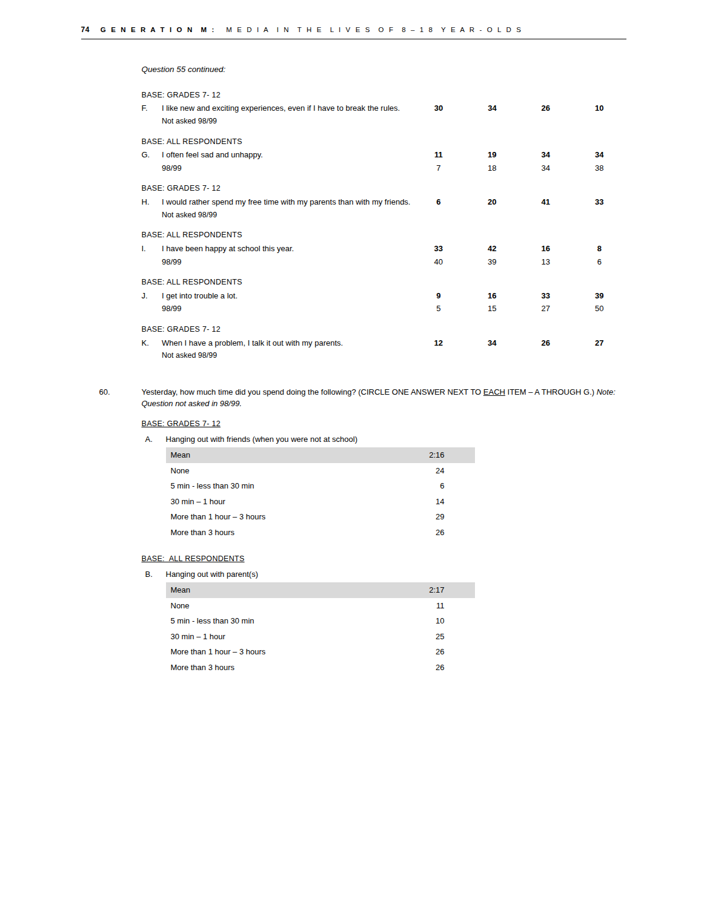74 G E N E R A T I O N M : M E D I A I N T H E L I V E S O F 8 – 1 8 Y E A R - O L D S
Question 55 continued:
BASE: GRADES 7- 12
| F. | I like new and exciting experiences, even if I have to break the rules. | 30 | 34 | 26 | 10 |
| | Not asked 98/99 | | | | |
BASE: ALL RESPONDENTS
| G. | I often feel sad and unhappy. | 11 | 19 | 34 | 34 |
| | 98/99 | 7 | 18 | 34 | 38 |
BASE: GRADES 7- 12
| H. | I would rather spend my free time with my parents than with my friends. | 6 | 20 | 41 | 33 |
| | Not asked 98/99 | | | | |
BASE: ALL RESPONDENTS
| I. | I have been happy at school this year. | 33 | 42 | 16 | 8 |
| | 98/99 | 40 | 39 | 13 | 6 |
BASE: ALL RESPONDENTS
| J. | I get into trouble a lot. | 9 | 16 | 33 | 39 |
| | 98/99 | 5 | 15 | 27 | 50 |
BASE: GRADES 7- 12
| K. | When I have a problem, I talk it out with my parents. | 12 | 34 | 26 | 27 |
| | Not asked 98/99 | | | | |
60.
Yesterday, how much time did you spend doing the following? (CIRCLE ONE ANSWER NEXT TO EACH ITEM – A THROUGH G.) Note: Question not asked in 98/99.
BASE: GRADES 7- 12
A. Hanging out with friends (when you were not at school)
| Mean | 2:16 |
| None | 24 |
| 5 min - less than 30 min | 6 |
| 30 min – 1 hour | 14 |
| More than 1 hour – 3 hours | 29 |
| More than 3 hours | 26 |
BASE: ALL RESPONDENTS
B. Hanging out with parent(s)
| Mean | 2:17 |
| None | 11 |
| 5 min - less than 30 min | 10 |
| 30 min – 1 hour | 25 |
| More than 1 hour – 3 hours | 26 |
| More than 3 hours | 26 |